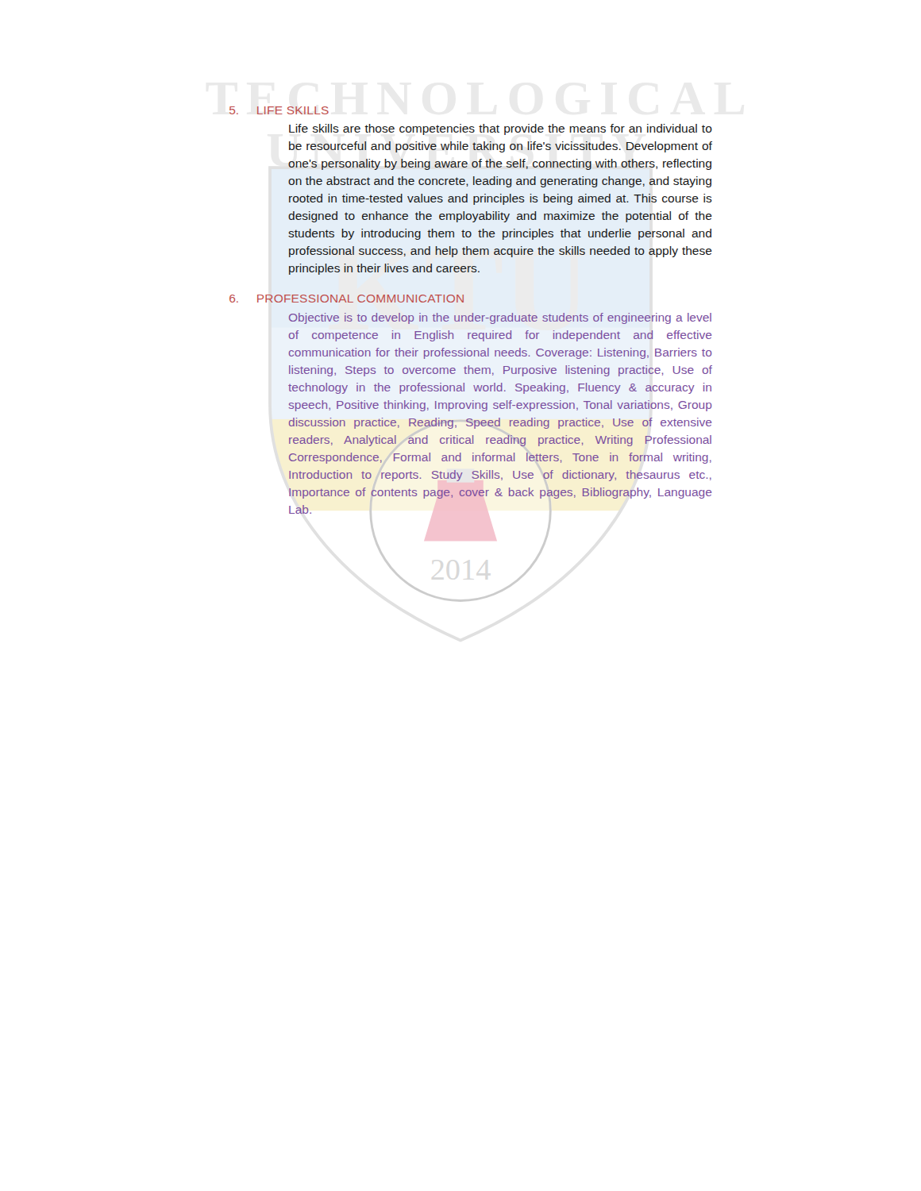TECHNOLOGICAL
UNIVERSITY
2014
KTU
LIFE SKILLS
Life skills are those competencies that provide the means for an individual to be resourceful and positive while taking on life's vicissitudes. Development of one's personality by being aware of the self, connecting with others, reflecting on the abstract and the concrete, leading and generating change, and staying rooted in time-tested values and principles is being aimed at. This course is designed to enhance the employability and maximize the potential of the students by introducing them to the principles that underlie personal and professional success, and help them acquire the skills needed to apply these principles in their lives and careers.
PROFESSIONAL COMMUNICATION
Objective is to develop in the under-graduate students of engineering a level of competence in English required for independent and effective communication for their professional needs. Coverage: Listening, Barriers to listening, Steps to overcome them, Purposive listening practice, Use of technology in the professional world. Speaking, Fluency & accuracy in speech, Positive thinking, Improving self-expression, Tonal variations, Group discussion practice, Reading, Speed reading practice, Use of extensive readers, Analytical and critical reading practice, Writing Professional Correspondence, Formal and informal letters, Tone in formal writing, Introduction to reports. Study Skills, Use of dictionary, thesaurus etc., Importance of contents page, cover & back pages, Bibliography, Language Lab.